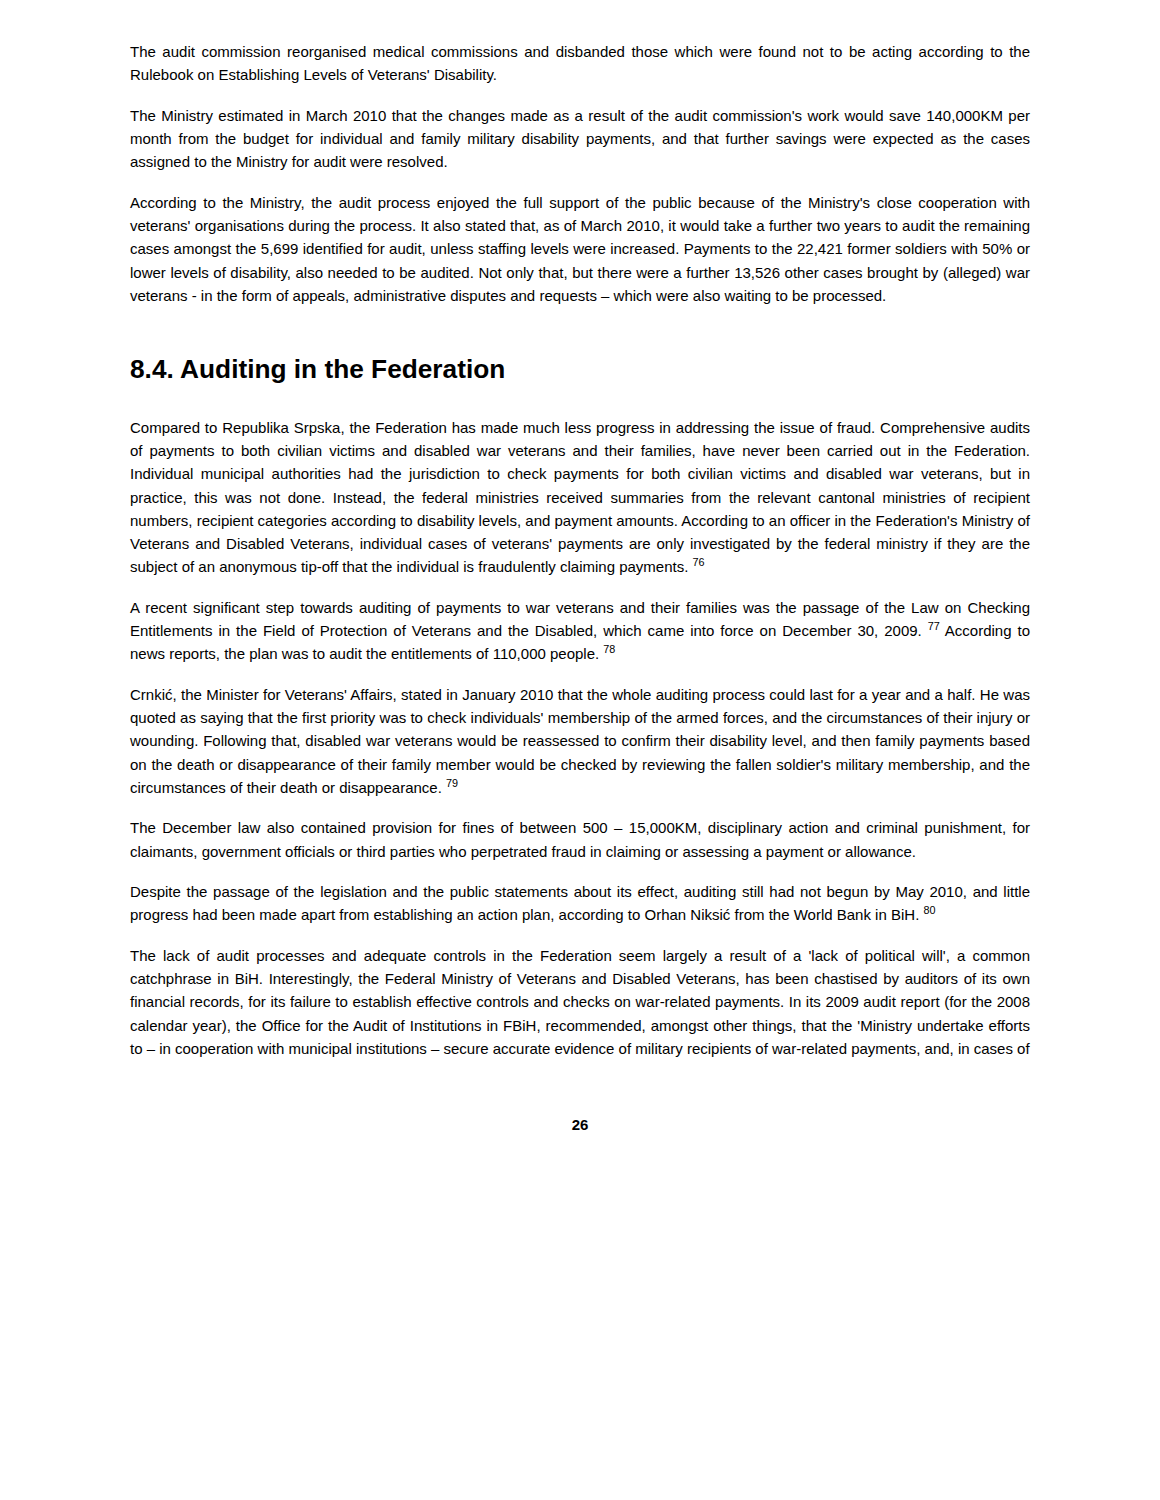The audit commission reorganised medical commissions and disbanded those which were found not to be acting according to the Rulebook on Establishing Levels of Veterans' Disability.
The Ministry estimated in March 2010 that the changes made as a result of the audit commission's work would save 140,000KM per month from the budget for individual and family military disability payments, and that further savings were expected as the cases assigned to the Ministry for audit were resolved.
According to the Ministry, the audit process enjoyed the full support of the public because of the Ministry's close cooperation with veterans' organisations during the process. It also stated that, as of March 2010, it would take a further two years to audit the remaining cases amongst the 5,699 identified for audit, unless staffing levels were increased. Payments to the 22,421 former soldiers with 50% or lower levels of disability, also needed to be audited. Not only that, but there were a further 13,526 other cases brought by (alleged) war veterans - in the form of appeals, administrative disputes and requests – which were also waiting to be processed.
8.4. Auditing in the Federation
Compared to Republika Srpska, the Federation has made much less progress in addressing the issue of fraud. Comprehensive audits of payments to both civilian victims and disabled war veterans and their families, have never been carried out in the Federation. Individual municipal authorities had the jurisdiction to check payments for both civilian victims and disabled war veterans, but in practice, this was not done. Instead, the federal ministries received summaries from the relevant cantonal ministries of recipient numbers, recipient categories according to disability levels, and payment amounts. According to an officer in the Federation's Ministry of Veterans and Disabled Veterans, individual cases of veterans' payments are only investigated by the federal ministry if they are the subject of an anonymous tip-off that the individual is fraudulently claiming payments. 76
A recent significant step towards auditing of payments to war veterans and their families was the passage of the Law on Checking Entitlements in the Field of Protection of Veterans and the Disabled, which came into force on December 30, 2009. 77 According to news reports, the plan was to audit the entitlements of 110,000 people. 78
Crnkić, the Minister for Veterans' Affairs, stated in January 2010 that the whole auditing process could last for a year and a half. He was quoted as saying that the first priority was to check individuals' membership of the armed forces, and the circumstances of their injury or wounding. Following that, disabled war veterans would be reassessed to confirm their disability level, and then family payments based on the death or disappearance of their family member would be checked by reviewing the fallen soldier's military membership, and the circumstances of their death or disappearance. 79
The December law also contained provision for fines of between 500 – 15,000KM, disciplinary action and criminal punishment, for claimants, government officials or third parties who perpetrated fraud in claiming or assessing a payment or allowance.
Despite the passage of the legislation and the public statements about its effect, auditing still had not begun by May 2010, and little progress had been made apart from establishing an action plan, according to Orhan Niksić from the World Bank in BiH. 80
The lack of audit processes and adequate controls in the Federation seem largely a result of a 'lack of political will', a common catchphrase in BiH. Interestingly, the Federal Ministry of Veterans and Disabled Veterans, has been chastised by auditors of its own financial records, for its failure to establish effective controls and checks on war-related payments. In its 2009 audit report (for the 2008 calendar year), the Office for the Audit of Institutions in FBiH, recommended, amongst other things, that the 'Ministry undertake efforts to – in cooperation with municipal institutions – secure accurate evidence of military recipients of war-related payments, and, in cases of
26